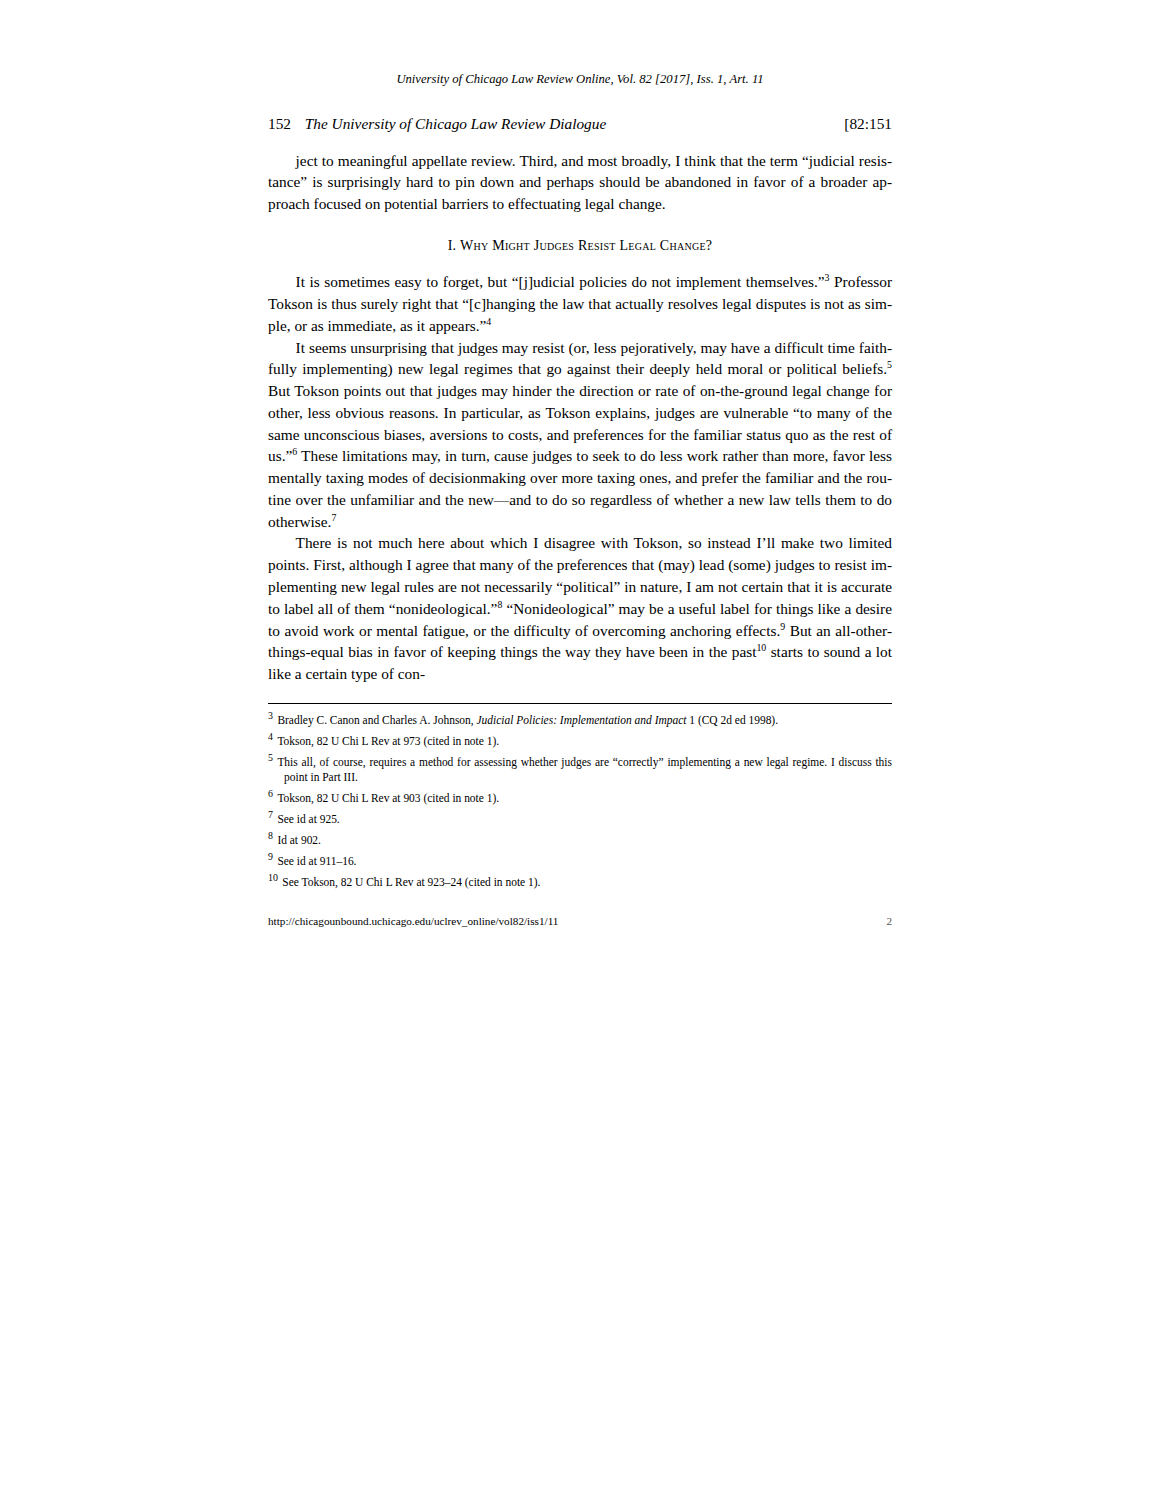University of Chicago Law Review Online, Vol. 82 [2017], Iss. 1, Art. 11
152 The University of Chicago Law Review Dialogue [82:151
ject to meaningful appellate review. Third, and most broadly, I think that the term “judicial resistance” is surprisingly hard to pin down and perhaps should be abandoned in favor of a broader approach focused on potential barriers to effectuating legal change.
I. Why Might Judges Resist Legal Change?
It is sometimes easy to forget, but “[j]udicial policies do not implement themselves.”3 Professor Tokson is thus surely right that “[c]hanging the law that actually resolves legal disputes is not as simple, or as immediate, as it appears.”4
It seems unsurprising that judges may resist (or, less pejoratively, may have a difficult time faithfully implementing) new legal regimes that go against their deeply held moral or political beliefs.5 But Tokson points out that judges may hinder the direction or rate of on-the-ground legal change for other, less obvious reasons. In particular, as Tokson explains, judges are vulnerable “to many of the same unconscious biases, aversions to costs, and preferences for the familiar status quo as the rest of us.”6 These limitations may, in turn, cause judges to seek to do less work rather than more, favor less mentally taxing modes of decisionmaking over more taxing ones, and prefer the familiar and the routine over the unfamiliar and the new—and to do so regardless of whether a new law tells them to do otherwise.7
There is not much here about which I disagree with Tokson, so instead I’ll make two limited points. First, although I agree that many of the preferences that (may) lead (some) judges to resist implementing new legal rules are not necessarily “political” in nature, I am not certain that it is accurate to label all of them “nonideological.”8 “Nonideological” may be a useful label for things like a desire to avoid work or mental fatigue, or the difficulty of overcoming anchoring effects.9 But an all-other-things-equal bias in favor of keeping things the way they have been in the past10 starts to sound a lot like a certain type of con-
3 Bradley C. Canon and Charles A. Johnson, Judicial Policies: Implementation and Impact 1 (CQ 2d ed 1998).
4 Tokson, 82 U Chi L Rev at 973 (cited in note 1).
5 This all, of course, requires a method for assessing whether judges are “correctly” implementing a new legal regime. I discuss this point in Part III.
6 Tokson, 82 U Chi L Rev at 903 (cited in note 1).
7 See id at 925.
8 Id at 902.
9 See id at 911–16.
10 See Tokson, 82 U Chi L Rev at 923–24 (cited in note 1).
http://chicagounbound.uchicago.edu/uclrev_online/vol82/iss1/11 2